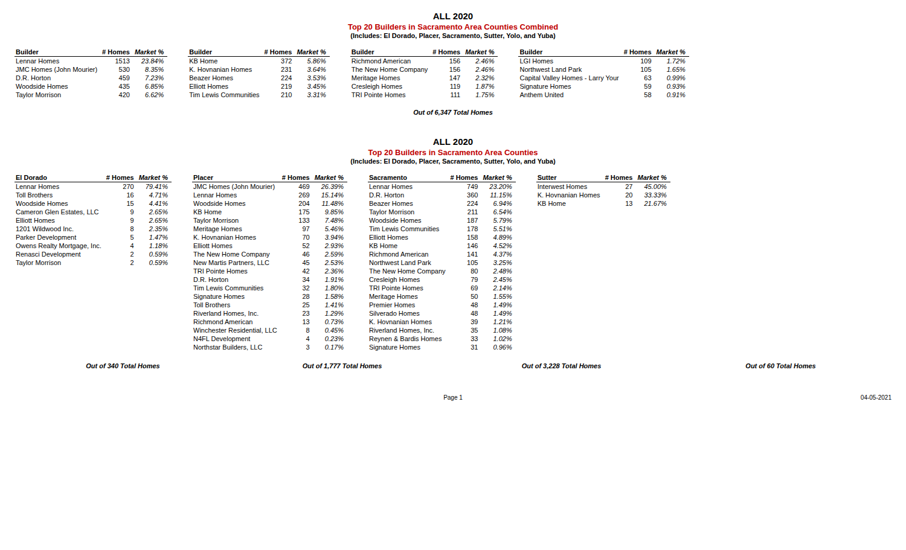ALL 2020
Top 20 Builders in Sacramento Area Counties Combined
(Includes: El Dorado, Placer, Sacramento, Sutter, Yolo, and Yuba)
| Builder | # Homes | Market % | | Builder | # Homes | Market % | | Builder | # Homes | Market % | | Builder | # Homes | Market % |
| --- | --- | --- | --- | --- | --- | --- | --- | --- | --- | --- | --- | --- | --- | --- |
| Lennar Homes | 1513 | 23.84% | | KB Home | 372 | 5.86% | | Richmond American | 156 | 2.46% | | LGI Homes | 109 | 1.72% |
| JMC Homes (John Mourier) | 530 | 8.35% | | K. Hovnanian Homes | 231 | 3.64% | | The New Home Company | 156 | 2.46% | | Northwest Land Park | 105 | 1.65% |
| D.R. Horton | 459 | 7.23% | | Beazer Homes | 224 | 3.53% | | Meritage Homes | 147 | 2.32% | | Capital Valley Homes - Larry Your | 63 | 0.99% |
| Woodside Homes | 435 | 6.85% | | Elliott Homes | 219 | 3.45% | | Cresleigh Homes | 119 | 1.87% | | Signature Homes | 59 | 0.93% |
| Taylor Morrison | 420 | 6.62% | | Tim Lewis Communities | 210 | 3.31% | | TRI Pointe Homes | 111 | 1.75% | | Anthem United | 58 | 0.91% |
Out of 6,347 Total Homes
ALL 2020
Top 20 Builders in Sacramento Area Counties
(Includes: El Dorado, Placer, Sacramento, Sutter, Yolo, and Yuba)
| El Dorado | # Homes | Market % | | Placer | # Homes | Market % | | Sacramento | # Homes | Market % | | Sutter | # Homes | Market % |
| --- | --- | --- | --- | --- | --- | --- | --- | --- | --- | --- | --- | --- | --- | --- |
| Lennar Homes | 270 | 79.41% | | JMC Homes (John Mourier) | 469 | 26.39% | | Lennar Homes | 749 | 23.20% | | Interwest Homes | 27 | 45.00% |
| Toll Brothers | 16 | 4.71% | | Lennar Homes | 269 | 15.14% | | D.R. Horton | 360 | 11.15% | | K. Hovnanian Homes | 20 | 33.33% |
| Woodside Homes | 15 | 4.41% | | Woodside Homes | 204 | 11.48% | | Beazer Homes | 224 | 6.94% | | KB Home | 13 | 21.67% |
| Cameron Glen Estates, LLC | 9 | 2.65% | | KB Home | 175 | 9.85% | | Taylor Morrison | 211 | 6.54% | | | | |
| Elliott Homes | 9 | 2.65% | | Taylor Morrison | 133 | 7.48% | | Woodside Homes | 187 | 5.79% | | | | |
| 1201 Wildwood Inc. | 8 | 2.35% | | Meritage Homes | 97 | 5.46% | | Tim Lewis Communities | 178 | 5.51% | | | | |
| Parker Development | 5 | 1.47% | | K. Hovnanian Homes | 70 | 3.94% | | Elliott Homes | 158 | 4.89% | | | | |
| Owens Realty Mortgage, Inc. | 4 | 1.18% | | Elliott Homes | 52 | 2.93% | | KB Home | 146 | 4.52% | | | | |
| Renasci Development | 2 | 0.59% | | The New Home Company | 46 | 2.59% | | Richmond American | 141 | 4.37% | | | | |
| Taylor Morrison | 2 | 0.59% | | New Martis Partners, LLC | 45 | 2.53% | | Northwest Land Park | 105 | 3.25% | | | | |
| | | | | TRI Pointe Homes | 42 | 2.36% | | The New Home Company | 80 | 2.48% | | | | |
| | | | | D.R. Horton | 34 | 1.91% | | Cresleigh Homes | 79 | 2.45% | | | | |
| | | | | Tim Lewis Communities | 32 | 1.80% | | TRI Pointe Homes | 69 | 2.14% | | | | |
| | | | | Signature Homes | 28 | 1.58% | | Meritage Homes | 50 | 1.55% | | | | |
| | | | | Toll Brothers | 25 | 1.41% | | Premier Homes | 48 | 1.49% | | | | |
| | | | | Riverland Homes, Inc. | 23 | 1.29% | | Silverado Homes | 48 | 1.49% | | | | |
| | | | | Richmond American | 13 | 0.73% | | K. Hovnanian Homes | 39 | 1.21% | | | | |
| | | | | Winchester Residential, LLC | 8 | 0.45% | | Riverland Homes, Inc. | 35 | 1.08% | | | | |
| | | | | N4FL Development | 4 | 0.23% | | Reynen & Bardis Homes | 33 | 1.02% | | | | |
| | | | | Northstar Builders, LLC | 3 | 0.17% | | Signature Homes | 31 | 0.96% | | | | |
| Out of 340 Total Homes | Out of 1,777 Total Homes | Out of 3,228 Total Homes | Out of 60 Total Homes |
Page 1
04-05-2021